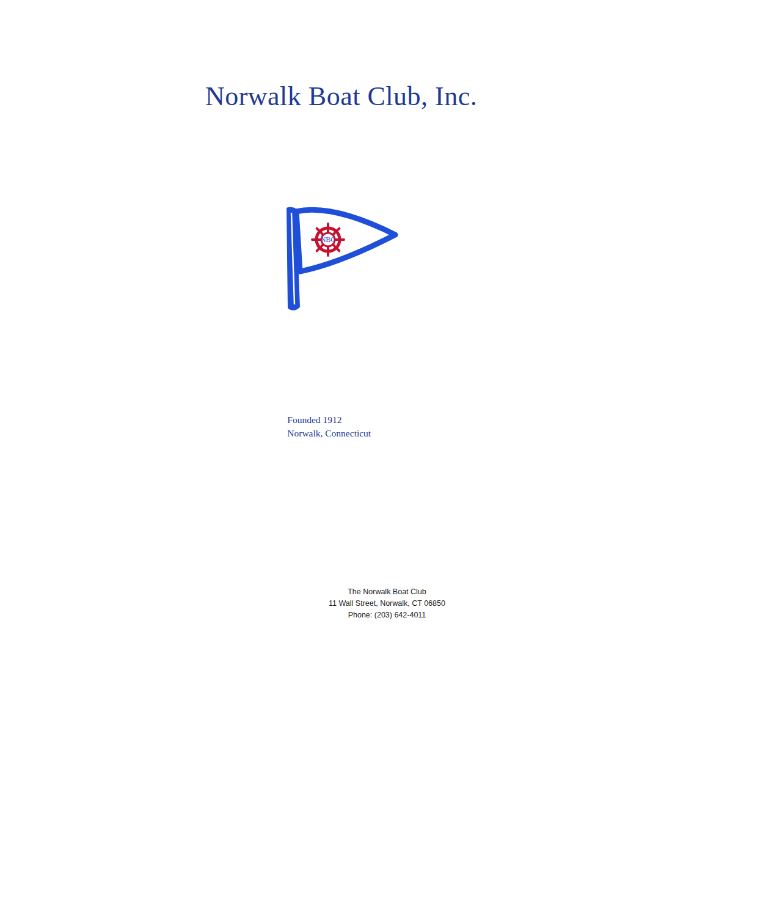Norwalk Boat Club, Inc.
Norwalk Boat Club burgee NBC
Founded 1912
Norwalk, Connecticut
The Norwalk Boat Club
11 Wall Street, Norwalk, CT 06850
Phone: (203) 642-4011